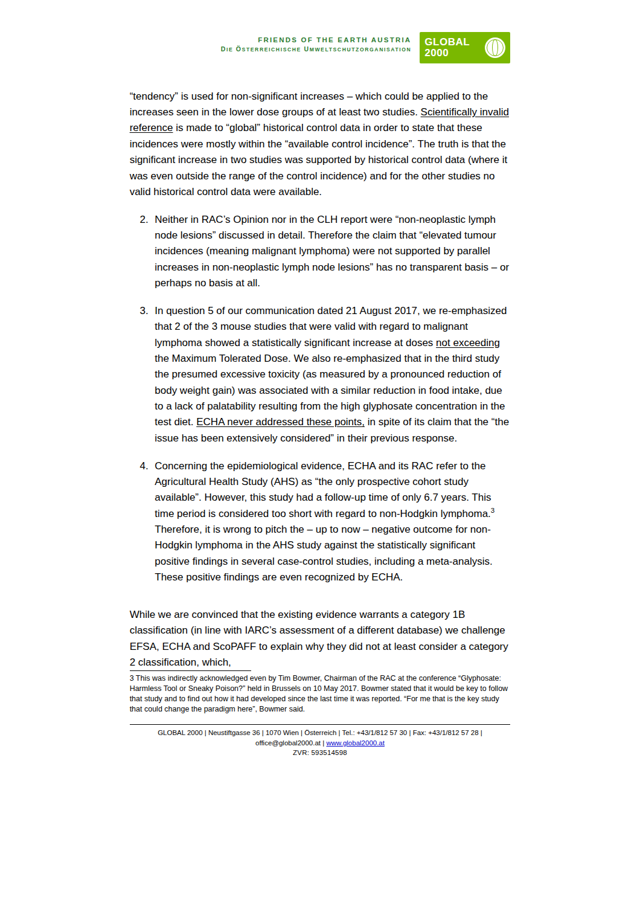Friends of the Earth Austria
DIE ÖSTERREICHISCHE UMWELTSCHUTZORGANISATION
GLOBAL
2000
“tendency” is used for non-significant increases – which could be applied to the increases seen in the lower dose groups of at least two studies. Scientifically invalid reference is made to “global” historical control data in order to state that these incidences were mostly within the “available control incidence”. The truth is that the significant increase in two studies was supported by historical control data (where it was even outside the range of the control incidence) and for the other studies no valid historical control data were available.
Neither in RAC’s Opinion nor in the CLH report were “non-neoplastic lymph node lesions” discussed in detail. Therefore the claim that “elevated tumour incidences (meaning malignant lymphoma) were not supported by parallel increases in non-neoplastic lymph node lesions” has no transparent basis – or perhaps no basis at all.
In question 5 of our communication dated 21 August 2017, we re-emphasized that 2 of the 3 mouse studies that were valid with regard to malignant lymphoma showed a statistically significant increase at doses not exceeding the Maximum Tolerated Dose. We also re-emphasized that in the third study the presumed excessive toxicity (as measured by a pronounced reduction of body weight gain) was associated with a similar reduction in food intake, due to a lack of palatability resulting from the high glyphosate concentration in the test diet. ECHA never addressed these points, in spite of its claim that the “the issue has been extensively considered” in their previous response.
Concerning the epidemiological evidence, ECHA and its RAC refer to the Agricultural Health Study (AHS) as “the only prospective cohort study available”. However, this study had a follow-up time of only 6.7 years. This time period is considered too short with regard to non-Hodgkin lymphoma.3 Therefore, it is wrong to pitch the – up to now – negative outcome for non-Hodgkin lymphoma in the AHS study against the statistically significant positive findings in several case-control studies, including a meta-analysis. These positive findings are even recognized by ECHA.
While we are convinced that the existing evidence warrants a category 1B classification (in line with IARC’s assessment of a different database) we challenge EFSA, ECHA and ScoPAFF to explain why they did not at least consider a category 2 classification, which,
3 This was indirectly acknowledged even by Tim Bowmer, Chairman of the RAC at the conference “Glyphosate: Harmless Tool or Sneaky Poison?” held in Brussels on 10 May 2017. Bowmer stated that it would be key to follow that study and to find out how it had developed since the last time it was reported. “For me that is the key study that could change the paradigm here”, Bowmer said.
GLOBAL 2000 | Neustiftgasse 36 | 1070 Wien | Österreich | Tel.: +43/1/812 57 30 | Fax: +43/1/812 57 28 |
office@global2000.at | www.global2000.at
ZVR: 593514598